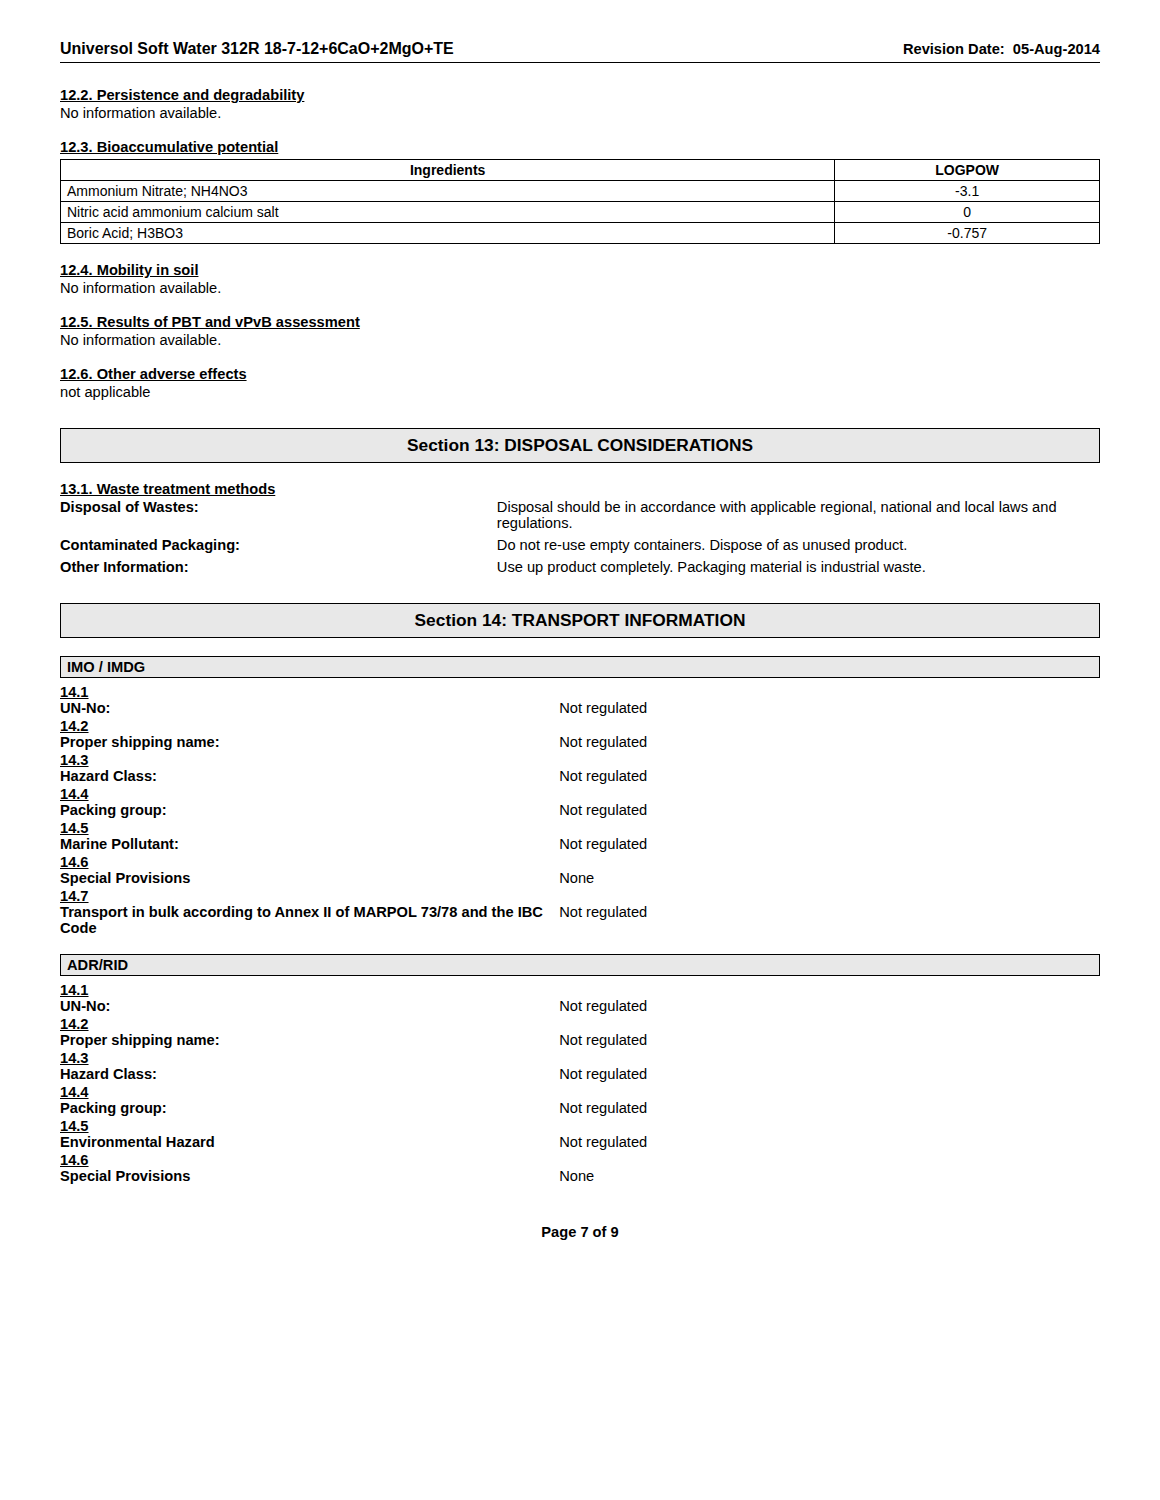Universol Soft Water 312R 18-7-12+6CaO+2MgO+TE Revision Date: 05-Aug-2014
12.2. Persistence and degradability
No information available.
12.3. Bioaccumulative potential
| Ingredients | LOGPOW |
| --- | --- |
| Ammonium Nitrate; NH4NO3 | -3.1 |
| Nitric acid ammonium calcium salt | 0 |
| Boric Acid; H3BO3 | -0.757 |
12.4. Mobility in soil
No information available.
12.5. Results of PBT and vPvB assessment
No information available.
12.6. Other adverse effects
not applicable
Section 13: DISPOSAL CONSIDERATIONS
13.1. Waste treatment methods
Disposal of Wastes:
Disposal should be in accordance with applicable regional, national and local laws and regulations.
Contaminated Packaging:
Do not re-use empty containers. Dispose of as unused product.
Other Information:
Use up product completely. Packaging material is industrial waste.
Section 14: TRANSPORT INFORMATION
IMO / IMDG
14.1
UN-No:
Not regulated
14.2
Proper shipping name:
Not regulated
14.3
Hazard Class:
Not regulated
14.4
Packing group:
Not regulated
14.5
Marine Pollutant:
Not regulated
14.6
Special Provisions
None
14.7
Transport in bulk according to Annex II of MARPOL 73/78 and the IBC Code
Not regulated
ADR/RID
14.1
UN-No:
Not regulated
14.2
Proper shipping name:
Not regulated
14.3
Hazard Class:
Not regulated
14.4
Packing group:
Not regulated
14.5
Environmental Hazard
Not regulated
14.6
Special Provisions
None
Page 7 of 9